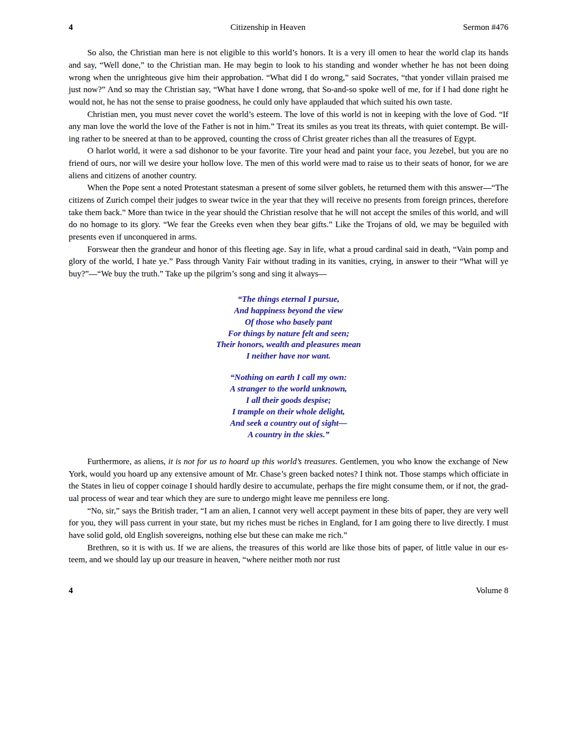4 Citizenship in Heaven Sermon #476
So also, the Christian man here is not eligible to this world’s honors. It is a very ill omen to hear the world clap its hands and say, “Well done,” to the Christian man. He may begin to look to his standing and wonder whether he has not been doing wrong when the unrighteous give him their approbation. “What did I do wrong,” said Socrates, “that yonder villain praised me just now?” And so may the Christian say, “What have I done wrong, that So-and-so spoke well of me, for if I had done right he would not, he has not the sense to praise goodness, he could only have applauded that which suited his own taste.
Christian men, you must never covet the world’s esteem. The love of this world is not in keeping with the love of God. “If any man love the world the love of the Father is not in him.” Treat its smiles as you treat its threats, with quiet contempt. Be willing rather to be sneered at than to be approved, counting the cross of Christ greater riches than all the treasures of Egypt.
O harlot world, it were a sad dishonor to be your favorite. Tire your head and paint your face, you Jezebel, but you are no friend of ours, nor will we desire your hollow love. The men of this world were mad to raise us to their seats of honor, for we are aliens and citizens of another country.
When the Pope sent a noted Protestant statesman a present of some silver goblets, he returned them with this answer—“The citizens of Zurich compel their judges to swear twice in the year that they will receive no presents from foreign princes, therefore take them back.” More than twice in the year should the Christian resolve that he will not accept the smiles of this world, and will do no homage to its glory. “We fear the Greeks even when they bear gifts.” Like the Trojans of old, we may be beguiled with presents even if unconquered in arms.
Forswear then the grandeur and honor of this fleeting age. Say in life, what a proud cardinal said in death, “Vain pomp and glory of the world, I hate ye.” Pass through Vanity Fair without trading in its vanities, crying, in answer to their “What will ye buy?”—“We buy the truth.” Take up the pilgrim’s song and sing it always—
“The things eternal I pursue,
And happiness beyond the view
Of those who basely pant
For things by nature felt and seen;
Their honors, wealth and pleasures mean
I neither have nor want.
“Nothing on earth I call my own:
A stranger to the world unknown,
I all their goods despise;
I trample on their whole delight,
And seek a country out of sight—
A country in the skies.”
Furthermore, as aliens, it is not for us to hoard up this world’s treasures. Gentlemen, you who know the exchange of New York, would you hoard up any extensive amount of Mr. Chase’s green backed notes? I think not. Those stamps which officiate in the States in lieu of copper coinage I should hardly desire to accumulate, perhaps the fire might consume them, or if not, the gradual process of wear and tear which they are sure to undergo might leave me penniless ere long.
“No, sir,” says the British trader, “I am an alien, I cannot very well accept payment in these bits of paper, they are very well for you, they will pass current in your state, but my riches must be riches in England, for I am going there to live directly. I must have solid gold, old English sovereigns, nothing else but these can make me rich.”
Brethren, so it is with us. If we are aliens, the treasures of this world are like those bits of paper, of little value in our esteem, and we should lay up our treasure in heaven, “where neither moth nor rust
4 Volume 8